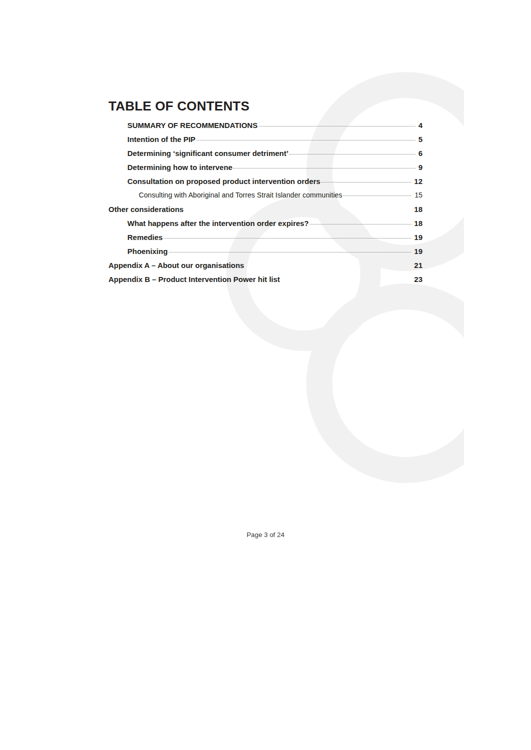TABLE OF CONTENTS
SUMMARY OF RECOMMENDATIONS 4
Intention of the PIP 5
Determining ‘significant consumer detriment’ 6
Determining how to intervene 9
Consultation on proposed product intervention orders 12
Consulting with Aboriginal and Torres Strait Islander communities 15
Other considerations 18
What happens after the intervention order expires? 18
Remedies 19
Phoenixing 19
Appendix A – About our organisations 21
Appendix B – Product Intervention Power hit list 23
Page 3 of 24